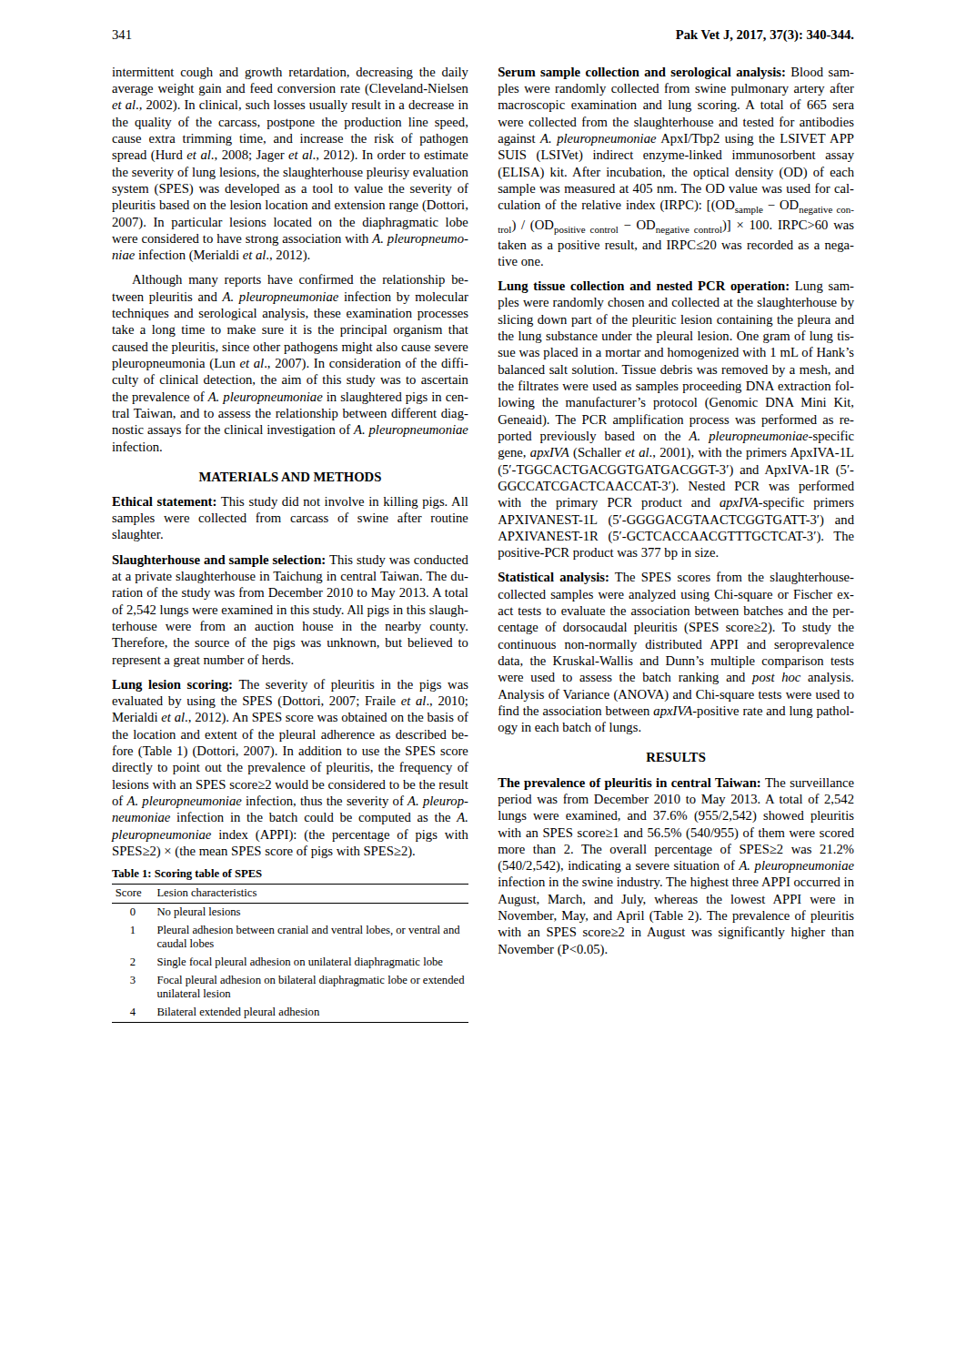341 Pak Vet J, 2017, 37(3): 340-344.
intermittent cough and growth retardation, decreasing the daily average weight gain and feed conversion rate (Cleveland-Nielsen et al., 2002). In clinical, such losses usually result in a decrease in the quality of the carcass, postpone the production line speed, cause extra trimming time, and increase the risk of pathogen spread (Hurd et al., 2008; Jager et al., 2012). In order to estimate the severity of lung lesions, the slaughterhouse pleurisy evaluation system (SPES) was developed as a tool to value the severity of pleuritis based on the lesion location and extension range (Dottori, 2007). In particular lesions located on the diaphragmatic lobe were considered to have strong association with A. pleuropneumoniae infection (Merialdi et al., 2012).
Although many reports have confirmed the relationship between pleuritis and A. pleuropneumoniae infection by molecular techniques and serological analysis, these examination processes take a long time to make sure it is the principal organism that caused the pleuritis, since other pathogens might also cause severe pleuropneumonia (Lun et al., 2007). In consideration of the difficulty of clinical detection, the aim of this study was to ascertain the prevalence of A. pleuropneumoniae in slaughtered pigs in central Taiwan, and to assess the relationship between different diagnostic assays for the clinical investigation of A. pleuropneumoniae infection.
Materials and Methods
Ethical statement:
This study did not involve in killing pigs. All samples were collected from carcass of swine after routine slaughter.
Slaughterhouse and sample selection:
This study was conducted at a private slaughterhouse in Taichung in central Taiwan. The duration of the study was from December 2010 to May 2013. A total of 2,542 lungs were examined in this study. All pigs in this slaughterhouse were from an auction house in the nearby county. Therefore, the source of the pigs was unknown, but believed to represent a great number of herds.
Lung lesion scoring:
The severity of pleuritis in the pigs was evaluated by using the SPES (Dottori, 2007; Fraile et al., 2010; Merialdi et al., 2012). An SPES score was obtained on the basis of the location and extent of the pleural adherence as described before (Table 1) (Dottori, 2007). In addition to use the SPES score directly to point out the prevalence of pleuritis, the frequency of lesions with an SPES score≥2 would be considered to be the result of A. pleuropneumoniae infection, thus the severity of A. pleuropneumoniae infection in the batch could be computed as the A. pleuropneumoniae index (APPI): (the percentage of pigs with SPES≥2) × (the mean SPES score of pigs with SPES≥2).
Table 1: Scoring table of SPES
| Score | Lesion characteristics |
| --- | --- |
| 0 | No pleural lesions |
| 1 | Pleural adhesion between cranial and ventral lobes, or ventral and caudal lobes |
| 2 | Single focal pleural adhesion on unilateral diaphragmatic lobe |
| 3 | Focal pleural adhesion on bilateral diaphragmatic lobe or extended unilateral lesion |
| 4 | Bilateral extended pleural adhesion |
Serum sample collection and serological analysis:
Blood samples were randomly collected from swine pulmonary artery after macroscopic examination and lung scoring. A total of 665 sera were collected from the slaughterhouse and tested for antibodies against A. pleuropneumoniae ApxI/Tbp2 using the LSIVET APP SUIS (LSIVet) indirect enzyme-linked immunosorbent assay (ELISA) kit. After incubation, the optical density (OD) of each sample was measured at 405 nm. The OD value was used for calculation of the relative index (IRPC): [(ODsample − ODnegative control) / (ODpositive control − ODnegative control)] × 100. IRPC>60 was taken as a positive result, and IRPC≤20 was recorded as a negative one.
Lung tissue collection and nested PCR operation:
Lung samples were randomly chosen and collected at the slaughterhouse by slicing down part of the pleuritic lesion containing the pleura and the lung substance under the pleural lesion. One gram of lung tissue was placed in a mortar and homogenized with 1 mL of Hank’s balanced salt solution. Tissue debris was removed by a mesh, and the filtrates were used as samples proceeding DNA extraction following the manufacturer’s protocol (Genomic DNA Mini Kit, Geneaid). The PCR amplification process was performed as reported previously based on the A. pleuropneumoniae-specific gene, apxIVA (Schaller et al., 2001), with the primers ApxIVA-1L (5′-TGGCACTGACGGTGATGACGGT-3′) and ApxIVA-1R (5′-GGCCATCGACTCAACCAT-3′). Nested PCR was performed with the primary PCR product and apxIVA-specific primers APXIVANEST-1L (5′-GGGGACGTAACTCGGTGATT-3′) and APXIVANEST-1R (5′-GCTCACCAACGTTTGCTCAT-3′). The positive-PCR product was 377 bp in size.
Statistical analysis:
The SPES scores from the slaughterhouse-collected samples were analyzed using Chi-square or Fischer exact tests to evaluate the association between batches and the percentage of dorsocaudal pleuritis (SPES score≥2). To study the continuous non-normally distributed APPI and seroprevalence data, the Kruskal-Wallis and Dunn’s multiple comparison tests were used to assess the batch ranking and post hoc analysis. Analysis of Variance (ANOVA) and Chi-square tests were used to find the association between apxIVA-positive rate and lung pathology in each batch of lungs.
Results
The prevalence of pleuritis in central Taiwan:
The surveillance period was from December 2010 to May 2013. A total of 2,542 lungs were examined, and 37.6% (955/2,542) showed pleuritis with an SPES score≥1 and 56.5% (540/955) of them were scored more than 2. The overall percentage of SPES≥2 was 21.2% (540/2,542), indicating a severe situation of A. pleuropneumoniae infection in the swine industry. The highest three APPI occurred in August, March, and July, whereas the lowest APPI were in November, May, and April (Table 2). The prevalence of pleuritis with an SPES score≥2 in August was significantly higher than November (P<0.05).